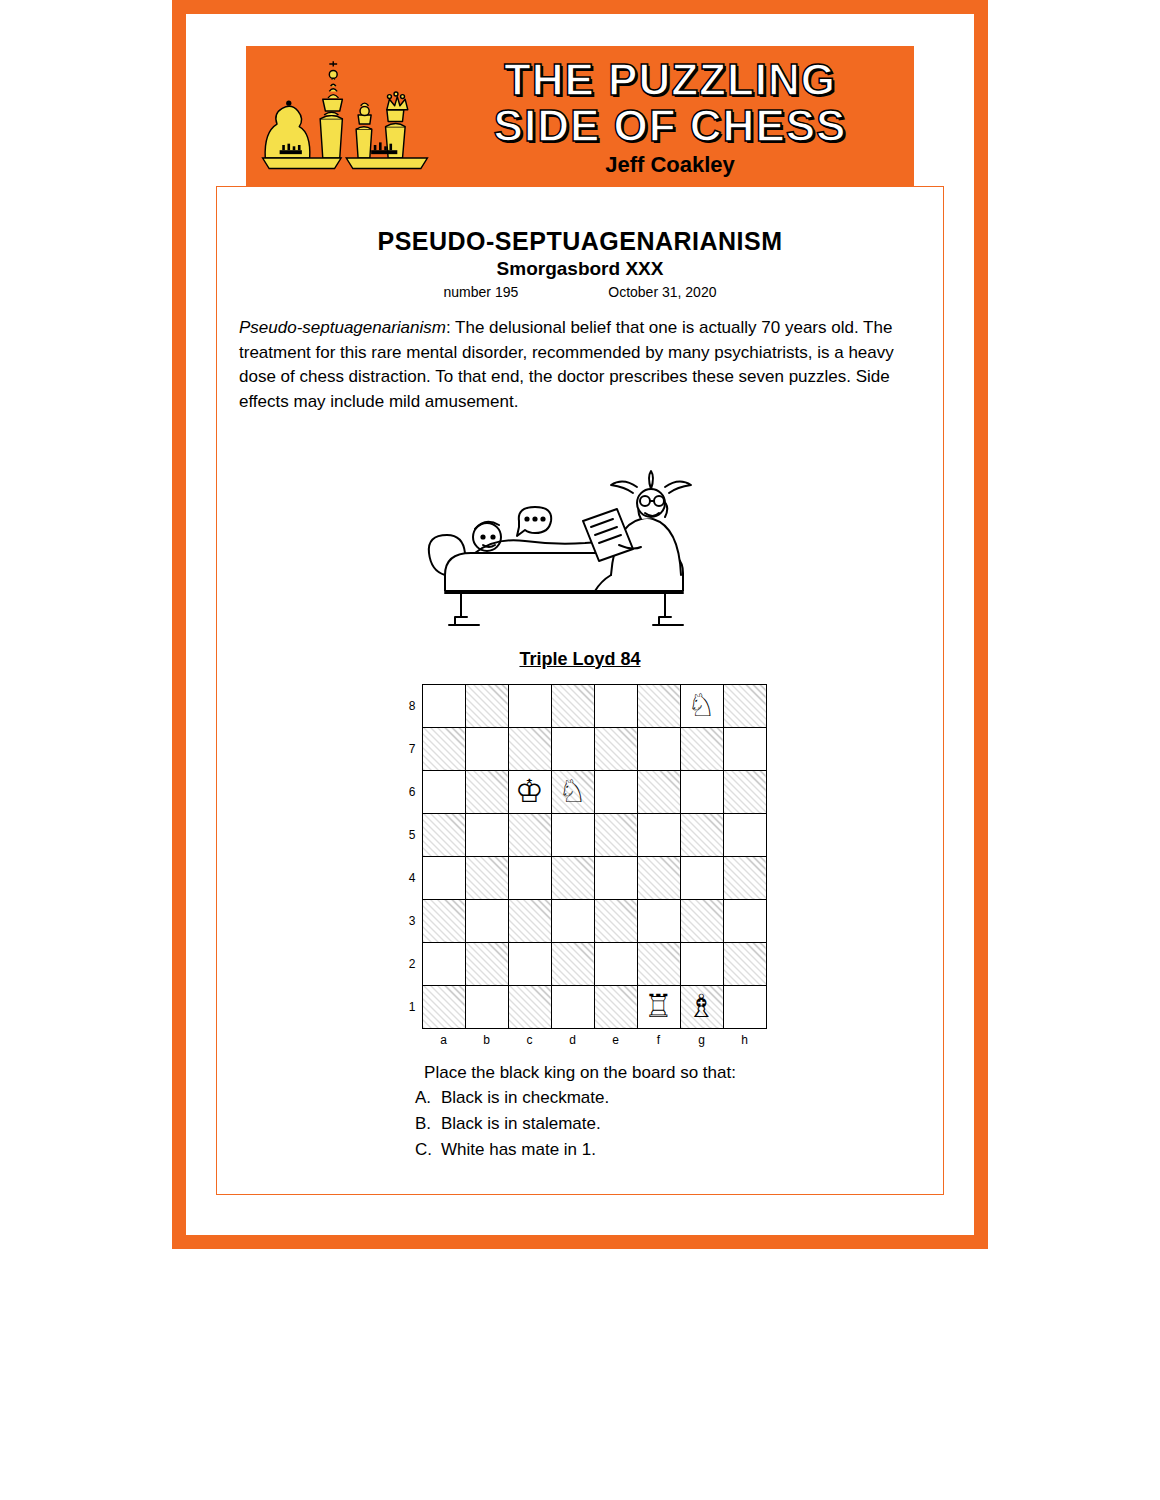THE PUZZLING
SIDE OF CHESS
Jeff Coakley
PSEUDO-SEPTUAGENARIANISM
Smorgasbord XXX
number 195 October 31, 2020
Pseudo-septuagenarianism: The delusional belief that one is actually 70 years old. The treatment for this rare mental disorder, recommended by many psychiatrists, is a heavy dose of chess distraction. To that end, the doctor prescribes these seven puzzles. Side effects may include mild amusement.
Triple Loyd 84
| 8 | | | | | | | ♘ | |
| 7 | | | | | | | | |
| 6 | | | ♔ | ♘ | | | | |
| 5 | | | | | | | | |
| 4 | | | | | | | | |
| 3 | | | | | | | | |
| 2 | | | | | | | | |
| 1 | | | | | | ♖ | ♗ | |
| | a | b | c | d | e | f | g | h |
Place the black king on the board so that:
A. Black is in checkmate.
B. Black is in stalemate.
C. White has mate in 1.